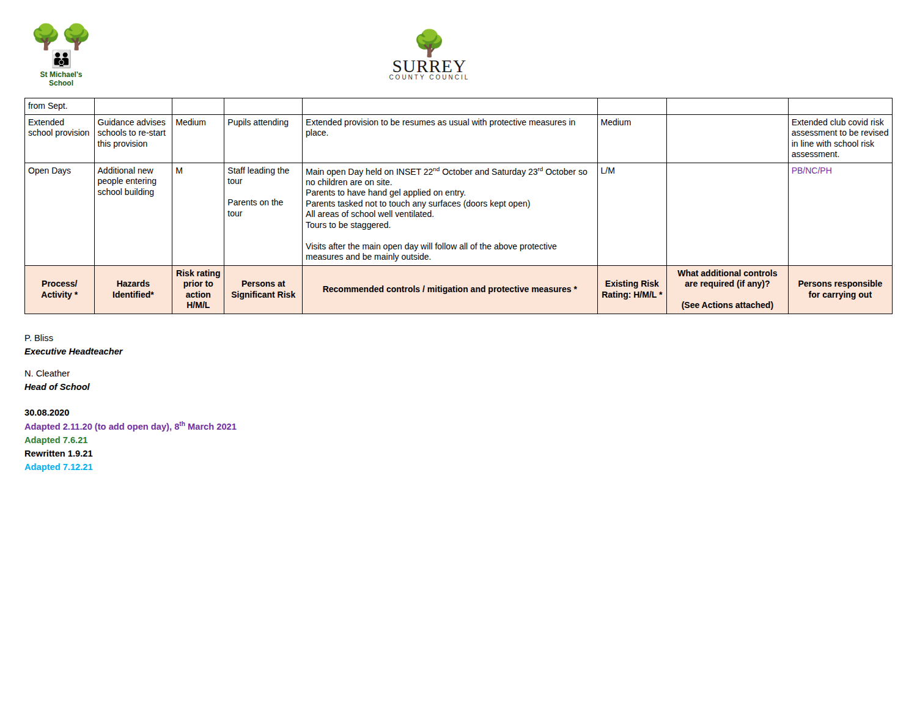🌳🌳
👪
St Michael's
School
🌳
SURREY
COUNTY COUNCIL
| from Sept. | | | | | | | |
| Extended school provision | Guidance advises schools to re-start this provision | Medium | Pupils attending | Extended provision to be resumes as usual with protective measures in place. | Medium | | Extended club covid risk assessment to be revised in line with school risk assessment. |
| Open Days | Additional new people entering school building | M | Staff leading the tour Parents on the tour | Main open Day held on INSET 22 nd October and Saturday 23 rd October so no children are on site. Parents to have hand gel applied on entry. Parents tasked not to touch any surfaces (doors kept open) All areas of school well ventilated. Tours to be staggered. Visits after the main open day will follow all of the above protective measures and be mainly outside. | L/M | | PB/NC/PH |
| Process/ Activity * | Hazards Identified* | Risk rating prior to action H/M/L | Persons at Significant Risk | Recommended controls / mitigation and protective measures * | Existing Risk Rating: H/M/L * | What additional controls are required (if any)? (See Actions attached) | Persons responsible for carrying out |
P. Bliss
Executive Headteacher
N. Cleather
Head of School
30.08.2020
Adapted 2.11.20 (to add open day), 8th March 2021
Adapted 7.6.21
Rewritten 1.9.21
Adapted 7.12.21